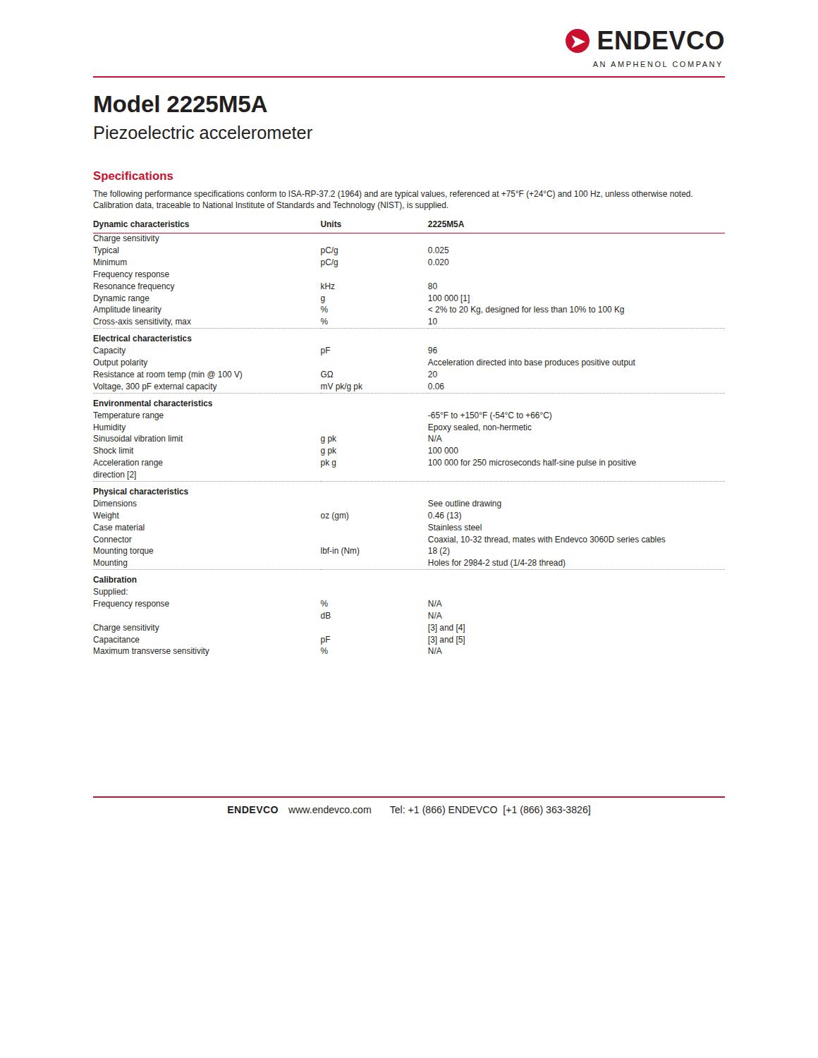➤ ENDEVCO
AN AMPHENOL COMPANY
Model 2225M5A
Piezoelectric accelerometer
Specifications
The following performance specifications conform to ISA-RP-37.2 (1964) and are typical values, referenced at +75°F (+24°C) and 100 Hz, unless otherwise noted. Calibration data, traceable to National Institute of Standards and Technology (NIST), is supplied.
| Dynamic characteristics | Units | 2225M5A |
| --- | --- | --- |
| Charge sensitivity | | |
| Typical | pC/g | 0.025 |
| Minimum | pC/g | 0.020 |
| Frequency response | | |
| Resonance frequency | kHz | 80 |
| Dynamic range | g | 100 000 [1] |
| Amplitude linearity | % | < 2% to 20 Kg, designed for less than 10% to 100 Kg |
| Cross-axis sensitivity, max | % | 10 |
| Electrical characteristics | | |
| Capacity | pF | 96 |
| Output polarity | | Acceleration directed into base produces positive output |
| Resistance at room temp (min @ 100 V) | GΩ | 20 |
| Voltage, 300 pF external capacity | mV pk/g pk | 0.06 |
| Environmental characteristics | | |
| Temperature range | | -65°F to +150°F (-54°C to +66°C) |
| Humidity | | Epoxy sealed, non-hermetic |
| Sinusoidal vibration limit | g pk | N/A |
| Shock limit | g pk | 100 000 |
| Acceleration range | pk g | 100 000 for 250 microseconds half-sine pulse in positive |
| direction [2] | | |
| Physical characteristics | | |
| Dimensions | | See outline drawing |
| Weight | oz (gm) | 0.46 (13) |
| Case material | | Stainless steel |
| Connector | | Coaxial, 10-32 thread, mates with Endevco 3060D series cables |
| Mounting torque | lbf-in (Nm) | 18 (2) |
| Mounting | | Holes for 2984-2 stud (1/4-28 thread) |
| Calibration | | |
| Supplied: | | |
| Frequency response | % | N/A |
| | dB | N/A |
| Charge sensitivity | | [3] and [4] |
| Capacitance | pF | [3] and [5] |
| Maximum transverse sensitivity | % | N/A |
ENDEVCO www.endevco.com Tel: +1 (866) ENDEVCO [+1 (866) 363-3826]